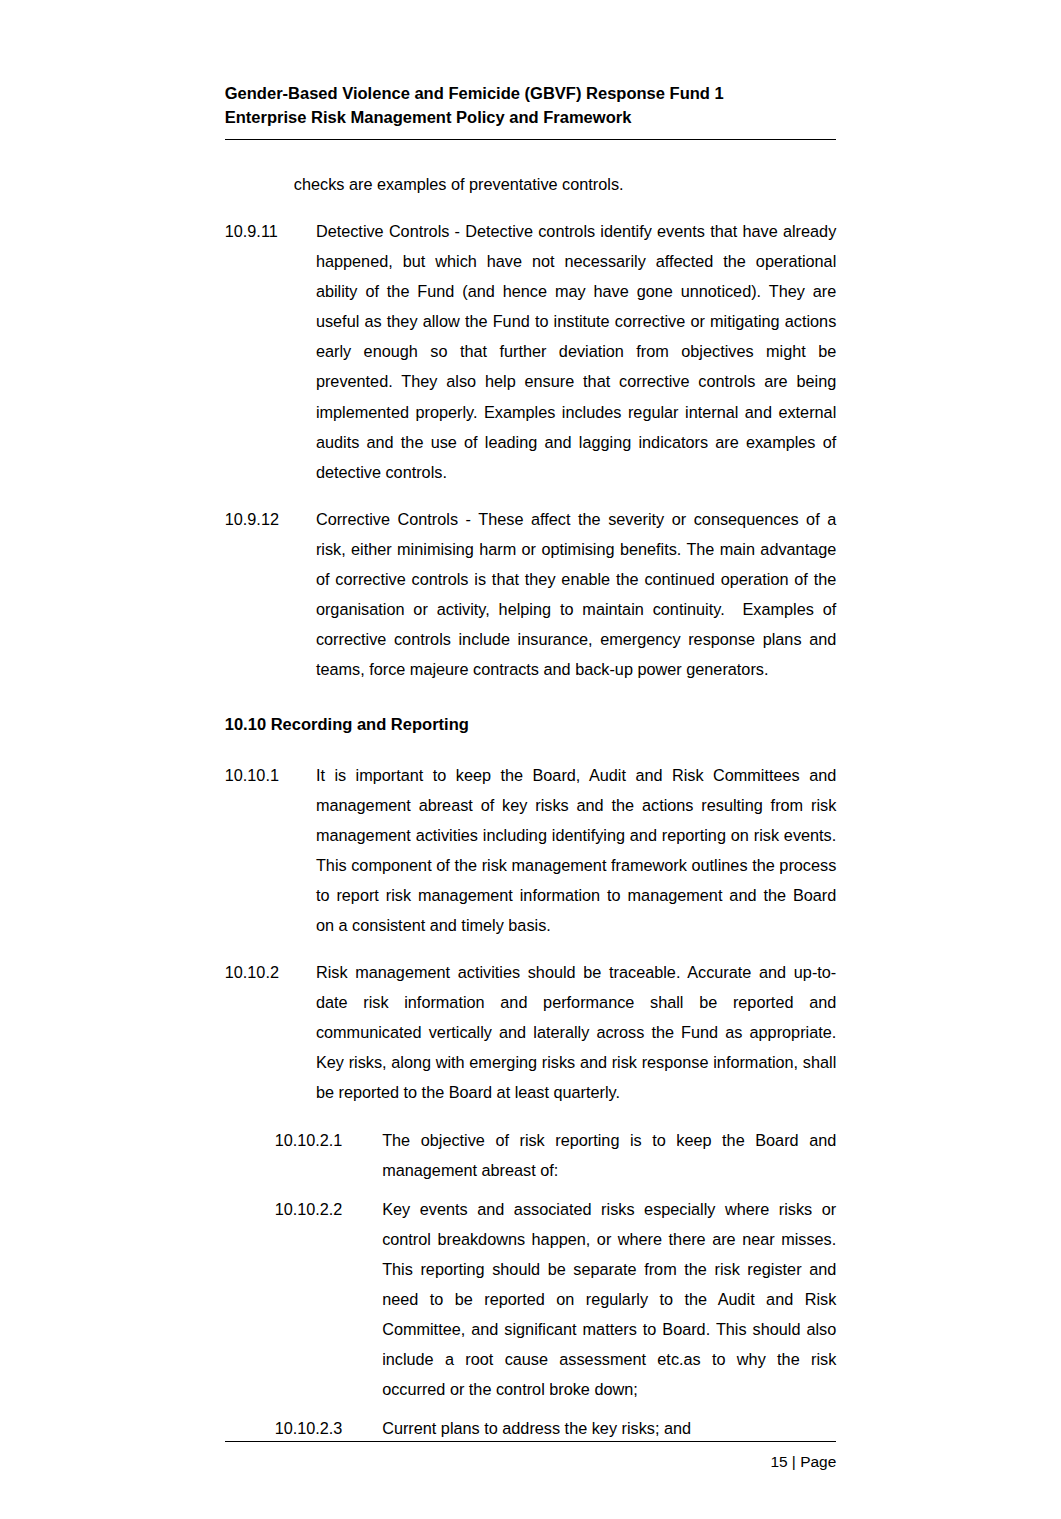Gender-Based Violence and Femicide (GBVF) Response Fund 1 Enterprise Risk Management Policy and Framework
checks are examples of preventative controls.
10.9.11 Detective Controls - Detective controls identify events that have already happened, but which have not necessarily affected the operational ability of the Fund (and hence may have gone unnoticed). They are useful as they allow the Fund to institute corrective or mitigating actions early enough so that further deviation from objectives might be prevented. They also help ensure that corrective controls are being implemented properly. Examples includes regular internal and external audits and the use of leading and lagging indicators are examples of detective controls.
10.9.12 Corrective Controls - These affect the severity or consequences of a risk, either minimising harm or optimising benefits. The main advantage of corrective controls is that they enable the continued operation of the organisation or activity, helping to maintain continuity. Examples of corrective controls include insurance, emergency response plans and teams, force majeure contracts and back-up power generators.
10.10 Recording and Reporting
10.10.1 It is important to keep the Board, Audit and Risk Committees and management abreast of key risks and the actions resulting from risk management activities including identifying and reporting on risk events. This component of the risk management framework outlines the process to report risk management information to management and the Board on a consistent and timely basis.
10.10.2 Risk management activities should be traceable. Accurate and up-to-date risk information and performance shall be reported and communicated vertically and laterally across the Fund as appropriate. Key risks, along with emerging risks and risk response information, shall be reported to the Board at least quarterly.
10.10.2.1 The objective of risk reporting is to keep the Board and management abreast of:
10.10.2.2 Key events and associated risks especially where risks or control breakdowns happen, or where there are near misses. This reporting should be separate from the risk register and need to be reported on regularly to the Audit and Risk Committee, and significant matters to Board. This should also include a root cause assessment etc.as to why the risk occurred or the control broke down;
10.10.2.3 Current plans to address the key risks; and
15 | Page